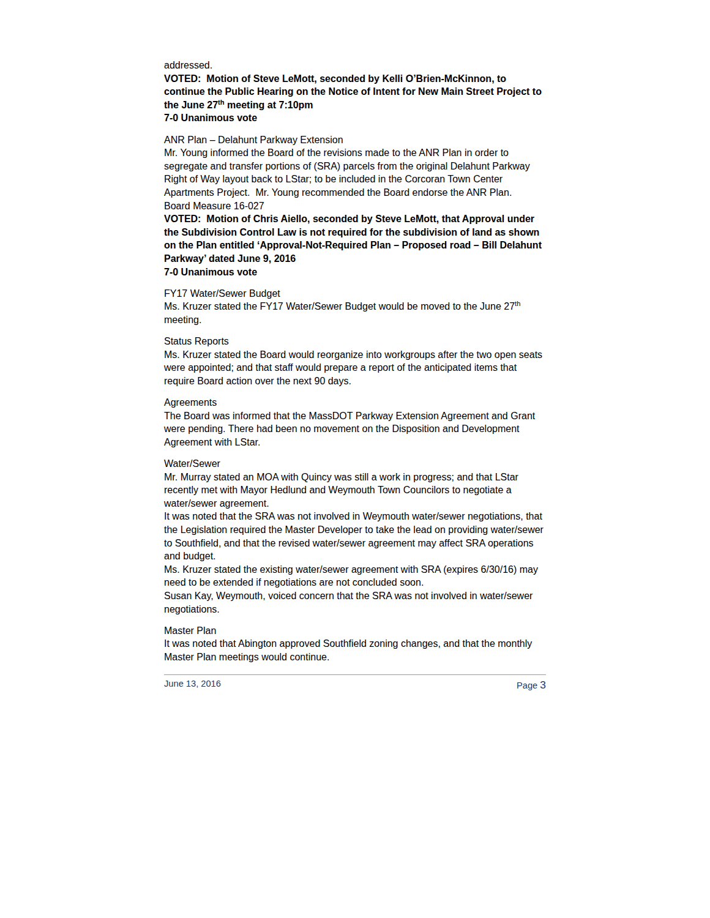addressed.
VOTED: Motion of Steve LeMott, seconded by Kelli O’Brien-McKinnon, to continue the Public Hearing on the Notice of Intent for New Main Street Project to the June 27th meeting at 7:10pm
7-0 Unanimous vote
ANR Plan – Delahunt Parkway Extension
Mr. Young informed the Board of the revisions made to the ANR Plan in order to segregate and transfer portions of (SRA) parcels from the original Delahunt Parkway Right of Way layout back to LStar; to be included in the Corcoran Town Center Apartments Project. Mr. Young recommended the Board endorse the ANR Plan.
Board Measure 16-027
VOTED: Motion of Chris Aiello, seconded by Steve LeMott, that Approval under the Subdivision Control Law is not required for the subdivision of land as shown on the Plan entitled ‘Approval-Not-Required Plan – Proposed road – Bill Delahunt Parkway’ dated June 9, 2016
7-0 Unanimous vote
FY17 Water/Sewer Budget
Ms. Kruzer stated the FY17 Water/Sewer Budget would be moved to the June 27th meeting.
Status Reports
Ms. Kruzer stated the Board would reorganize into workgroups after the two open seats were appointed; and that staff would prepare a report of the anticipated items that require Board action over the next 90 days.
Agreements
The Board was informed that the MassDOT Parkway Extension Agreement and Grant were pending. There had been no movement on the Disposition and Development Agreement with LStar.
Water/Sewer
Mr. Murray stated an MOA with Quincy was still a work in progress; and that LStar recently met with Mayor Hedlund and Weymouth Town Councilors to negotiate a water/sewer agreement.
It was noted that the SRA was not involved in Weymouth water/sewer negotiations, that the Legislation required the Master Developer to take the lead on providing water/sewer to Southfield, and that the revised water/sewer agreement may affect SRA operations and budget.
Ms. Kruzer stated the existing water/sewer agreement with SRA (expires 6/30/16) may need to be extended if negotiations are not concluded soon.
Susan Kay, Weymouth, voiced concern that the SRA was not involved in water/sewer negotiations.
Master Plan
It was noted that Abington approved Southfield zoning changes, and that the monthly Master Plan meetings would continue.
June 13, 2016
Page 3